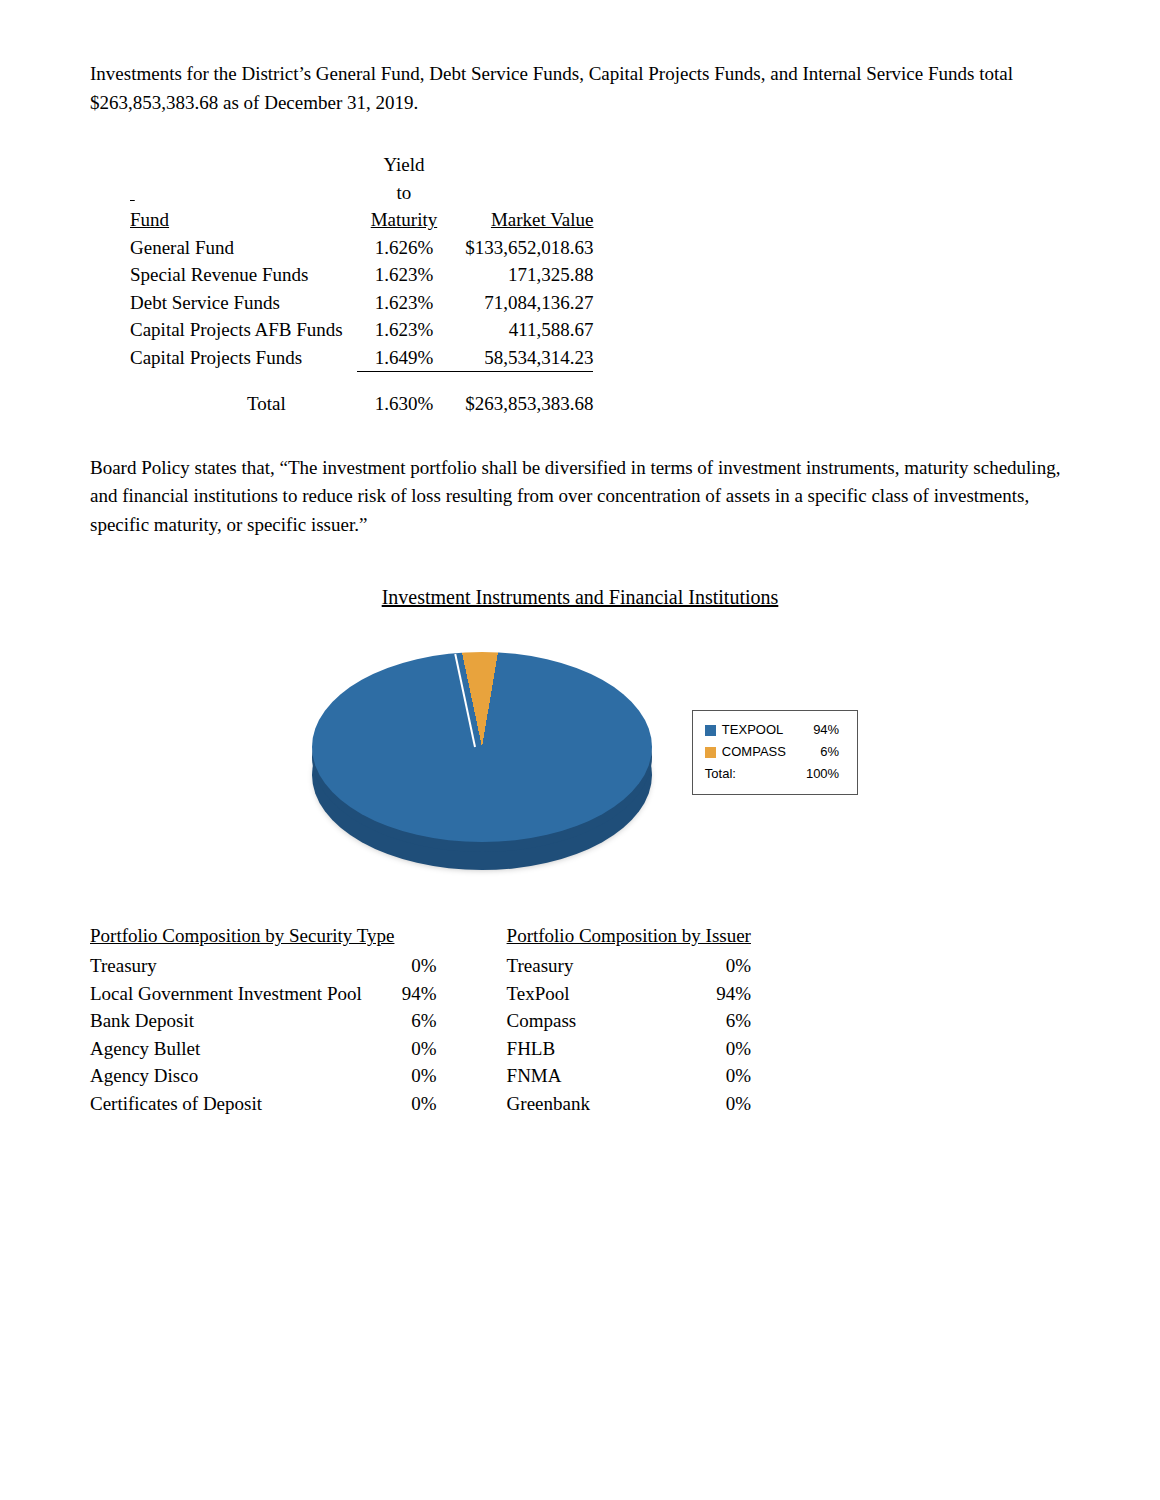Investments for the District’s General Fund, Debt Service Funds, Capital Projects Funds, and Internal Service Funds total $263,853,383.68 as of December 31, 2019.
| | Yield to | |
| --- | --- | --- |
| Fund | Maturity | Market Value |
| General Fund | 1.626% | $133,652,018.63 |
| Special Revenue Funds | 1.623% | 171,325.88 |
| Debt Service Funds | 1.623% | 71,084,136.27 |
| Capital Projects AFB Funds | 1.623% | 411,588.67 |
| Capital Projects Funds | 1.649% | 58,534,314.23 |
| Total | 1.630% | $263,853,383.68 |
Board Policy states that, “The investment portfolio shall be diversified in terms of investment instruments, maturity scheduling, and financial institutions to reduce risk of loss resulting from over concentration of assets in a specific class of investments, specific maturity, or specific issuer.”
Investment Instruments and Financial Institutions
| TEXPOOL | 94% |
| COMPASS | 6% |
| Total: | 100% |
Portfolio Composition by Security Type
| Treasury | 0% |
| Local Government Investment Pool | 94% |
| Bank Deposit | 6% |
| Agency Bullet | 0% |
| Agency Disco | 0% |
| Certificates of Deposit | 0% |
Portfolio Composition by Issuer
| Treasury | 0% |
| TexPool | 94% |
| Compass | 6% |
| FHLB | 0% |
| FNMA | 0% |
| Greenbank | 0% |